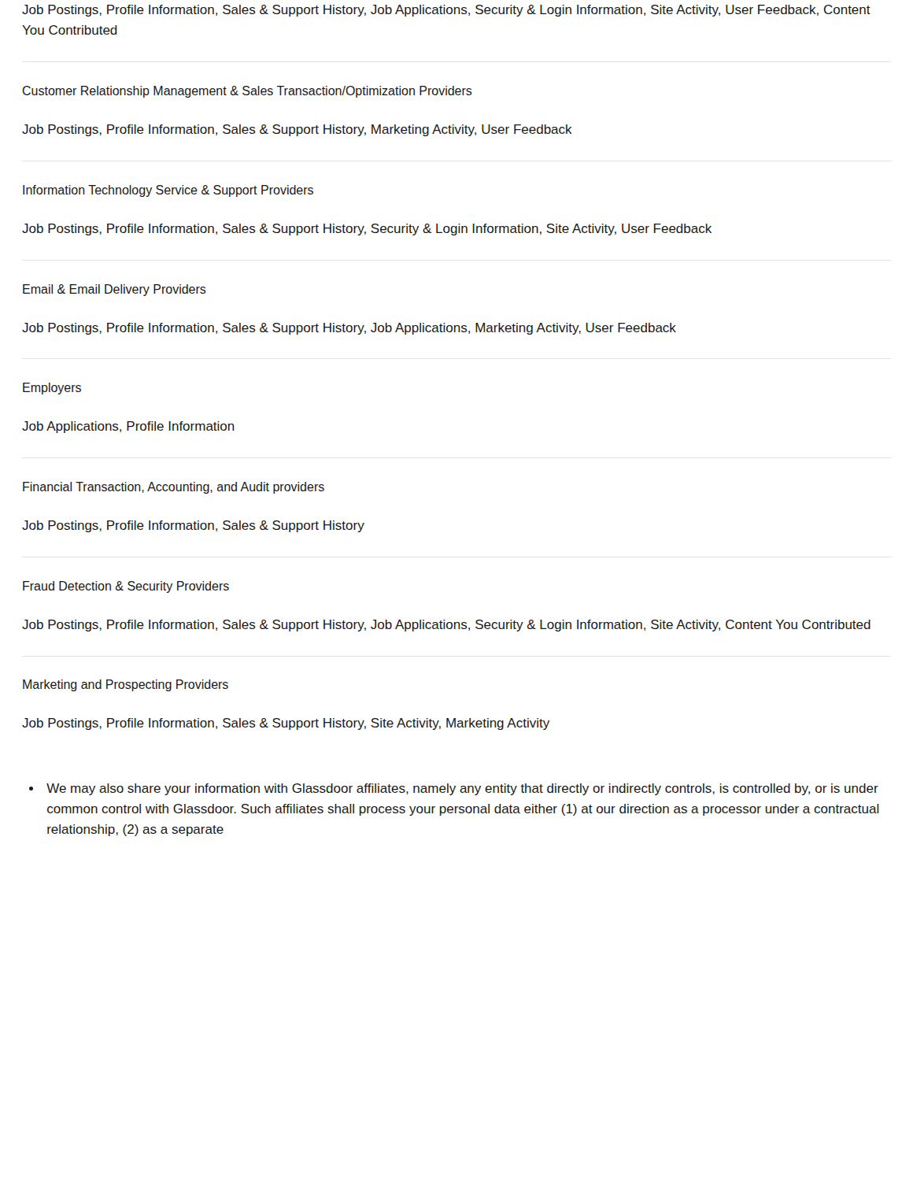Job Postings, Profile Information, Sales & Support History, Job Applications, Security & Login Information, Site Activity, User Feedback, Content You Contributed
Customer Relationship Management & Sales Transaction/Optimization Providers
Job Postings, Profile Information, Sales & Support History, Marketing Activity, User Feedback
Information Technology Service & Support Providers
Job Postings, Profile Information, Sales & Support History, Security & Login Information, Site Activity, User Feedback
Email & Email Delivery Providers
Job Postings, Profile Information, Sales & Support History, Job Applications, Marketing Activity, User Feedback
Employers
Job Applications, Profile Information
Financial Transaction, Accounting, and Audit providers
Job Postings, Profile Information, Sales & Support History
Fraud Detection & Security Providers
Job Postings, Profile Information, Sales & Support History, Job Applications, Security & Login Information, Site Activity, Content You Contributed
Marketing and Prospecting Providers
Job Postings, Profile Information, Sales & Support History, Site Activity, Marketing Activity
We may also share your information with Glassdoor affiliates, namely any entity that directly or indirectly controls, is controlled by, or is under common control with Glassdoor. Such affiliates shall process your personal data either (1) at our direction as a processor under a contractual relationship, (2) as a separate